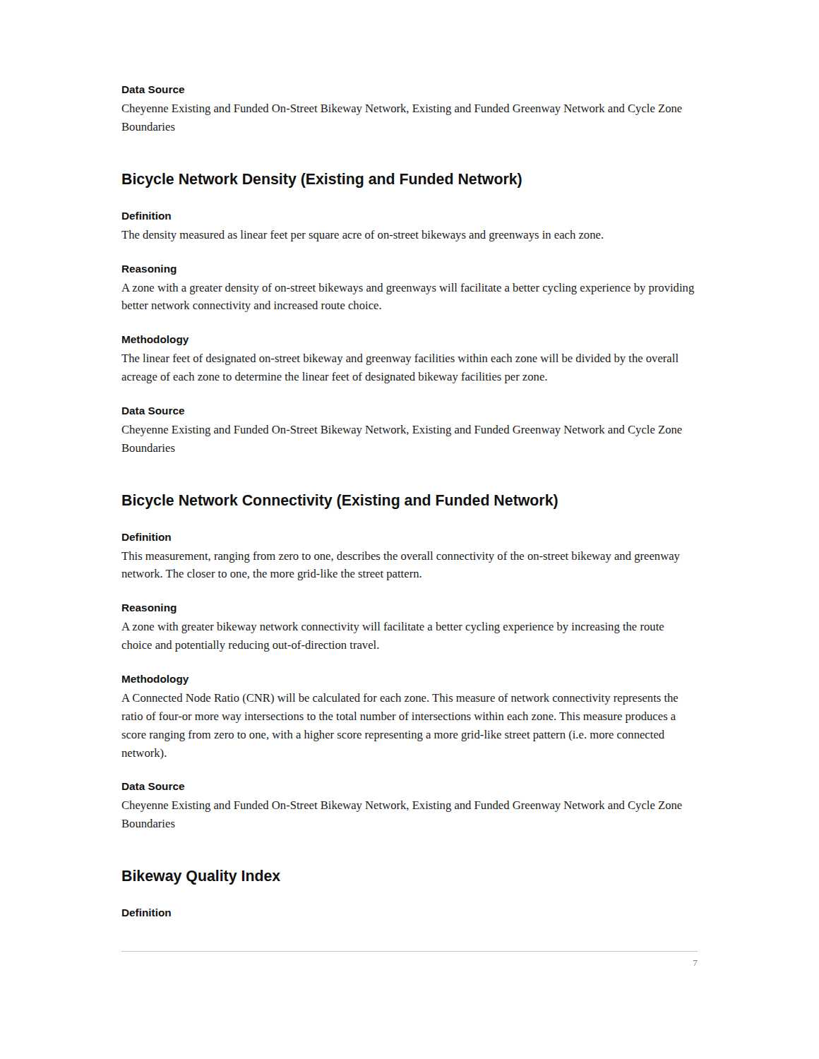Data Source
Cheyenne Existing and Funded On-Street Bikeway Network, Existing and Funded Greenway Network and Cycle Zone Boundaries
Bicycle Network Density (Existing and Funded Network)
Definition
The density measured as linear feet per square acre of on-street bikeways and greenways in each zone.
Reasoning
A zone with a greater density of on-street bikeways and greenways will facilitate a better cycling experience by providing better network connectivity and increased route choice.
Methodology
The linear feet of designated on-street bikeway and greenway facilities within each zone will be divided by the overall acreage of each zone to determine the linear feet of designated bikeway facilities per zone.
Data Source
Cheyenne Existing and Funded On-Street Bikeway Network, Existing and Funded Greenway Network and Cycle Zone Boundaries
Bicycle Network Connectivity (Existing and Funded Network)
Definition
This measurement, ranging from zero to one, describes the overall connectivity of the on-street bikeway and greenway network. The closer to one, the more grid-like the street pattern.
Reasoning
A zone with greater bikeway network connectivity will facilitate a better cycling experience by increasing the route choice and potentially reducing out-of-direction travel.
Methodology
A Connected Node Ratio (CNR) will be calculated for each zone. This measure of network connectivity represents the ratio of four-or more way intersections to the total number of intersections within each zone. This measure produces a score ranging from zero to one, with a higher score representing a more grid-like street pattern (i.e. more connected network).
Data Source
Cheyenne Existing and Funded On-Street Bikeway Network, Existing and Funded Greenway Network and Cycle Zone Boundaries
Bikeway Quality Index
Definition
7